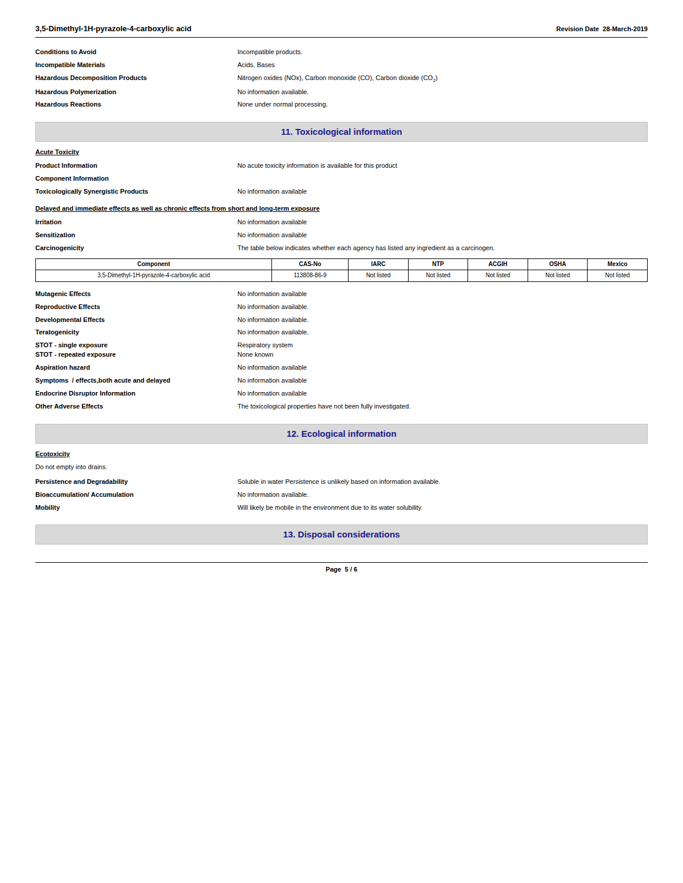3,5-Dimethyl-1H-pyrazole-4-carboxylic acid Revision Date 28-March-2019
| Conditions to Avoid | Incompatible products. |
| Incompatible Materials | Acids, Bases |
| Hazardous Decomposition Products | Nitrogen oxides (NOx), Carbon monoxide (CO), Carbon dioxide (CO 2 ) |
| Hazardous Polymerization | No information available. |
| Hazardous Reactions | None under normal processing. |
11. Toxicological information
Acute Toxicity
| Product Information | No acute toxicity information is available for this product |
| Component Information | |
| Toxicologically Synergistic Products | No information available |
Delayed and immediate effects as well as chronic effects from short and long-term exposure
| Irritation | No information available |
| Sensitization | No information available |
| Carcinogenicity | The table below indicates whether each agency has listed any ingredient as a carcinogen. |
| Component | CAS-No | IARC | NTP | ACGIH | OSHA | Mexico |
| --- | --- | --- | --- | --- | --- | --- |
| 3,5-Dimethyl-1H-pyrazole-4-carboxylic acid | 113808-86-9 | Not listed | Not listed | Not listed | Not listed | Not listed |
| Mutagenic Effects | No information available |
| Reproductive Effects | No information available. |
| Developmental Effects | No information available. |
| Teratogenicity | No information available. |
| STOT - single exposure STOT - repeated exposure | Respiratory system None known |
| Aspiration hazard | No information available |
| Symptoms / effects,both acute and delayed | No information available |
| Endocrine Disruptor Information | No information available |
| Other Adverse Effects | The toxicological properties have not been fully investigated. |
12. Ecological information
Ecotoxicity
Do not empty into drains.
| Persistence and Degradability | Soluble in water Persistence is unlikely based on information available. |
| Bioaccumulation/ Accumulation | No information available. |
| Mobility | Will likely be mobile in the environment due to its water solubility. |
13. Disposal considerations
Page 5 / 6